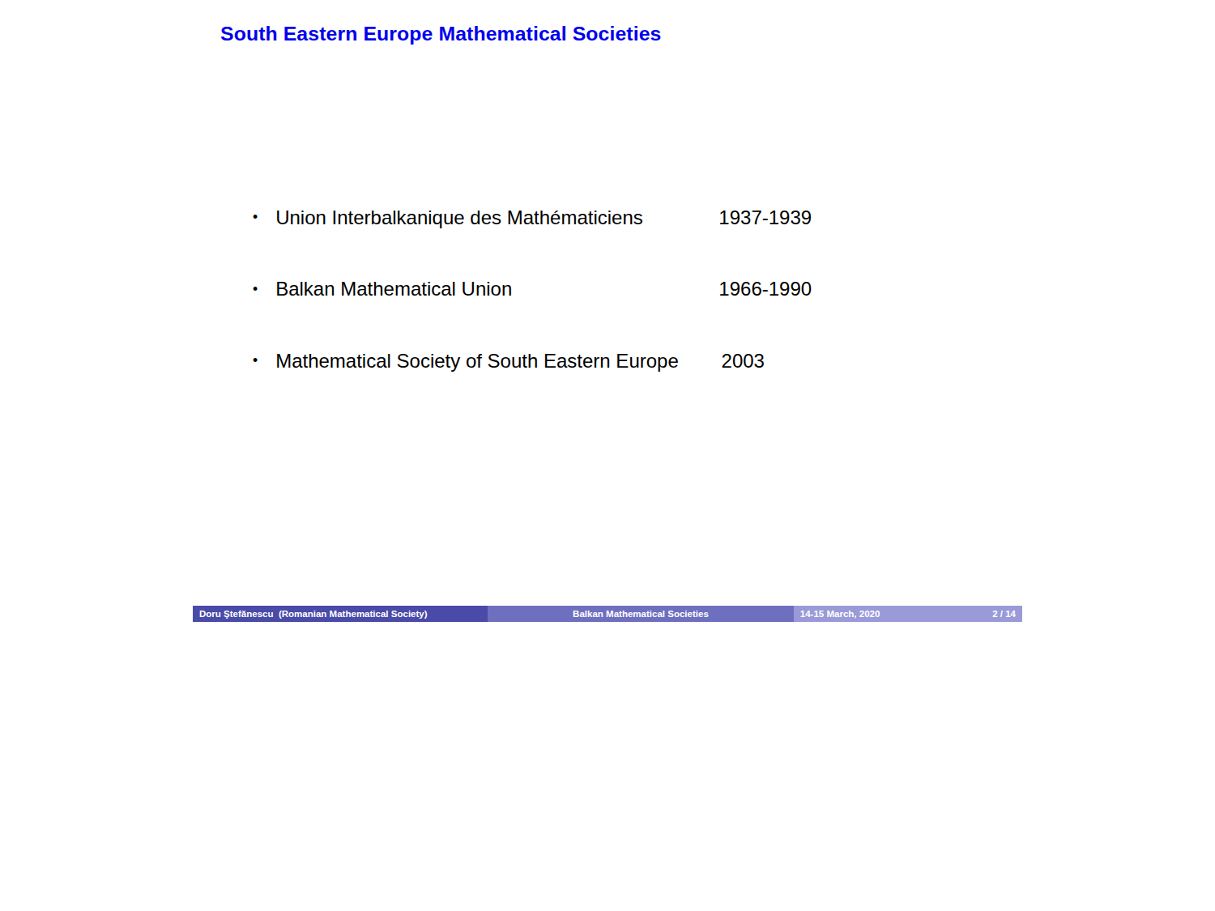South Eastern Europe Mathematical Societies
• Union Interbalkanique des Mathématiciens 1937-1939
• Balkan Mathematical Union 1966-1990
• Mathematical Society of South Eastern Europe 2003
Doru Ştefănescu (Romanian Mathematical Society)
Balkan Mathematical Societies
14-15 March, 20202 / 14